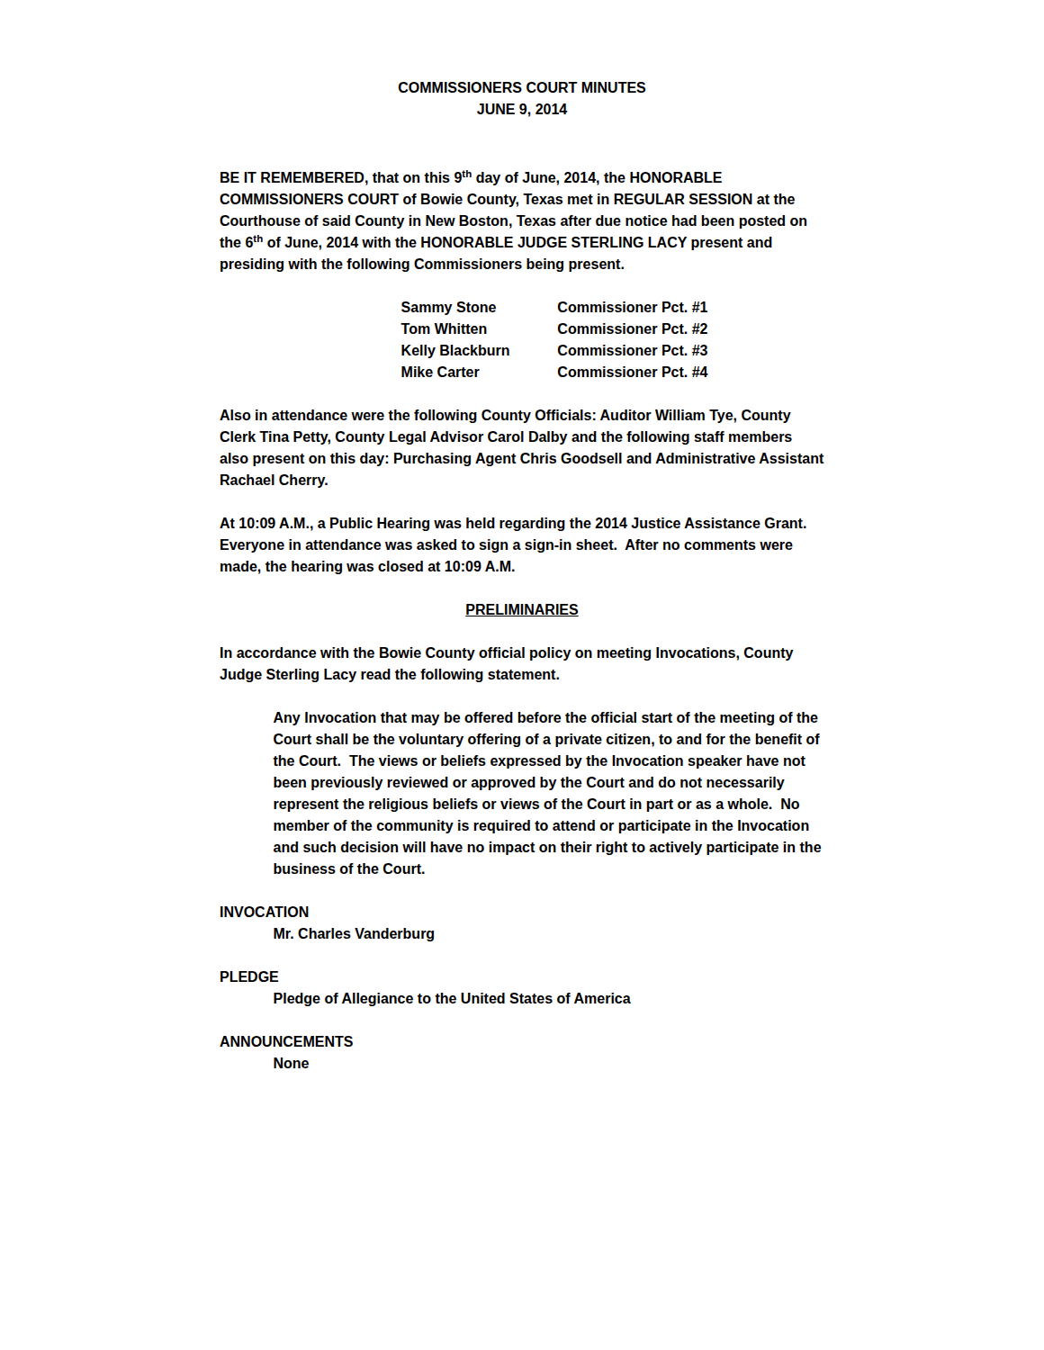COMMISSIONERS COURT MINUTES
JUNE 9, 2014
BE IT REMEMBERED, that on this 9th day of June, 2014, the HONORABLE COMMISSIONERS COURT of Bowie County, Texas met in REGULAR SESSION at the Courthouse of said County in New Boston, Texas after due notice had been posted on the 6th of June, 2014 with the HONORABLE JUDGE STERLING LACY present and presiding with the following Commissioners being present.
| Sammy Stone | Commissioner Pct. #1 |
| Tom Whitten | Commissioner Pct. #2 |
| Kelly Blackburn | Commissioner Pct. #3 |
| Mike Carter | Commissioner Pct. #4 |
Also in attendance were the following County Officials: Auditor William Tye, County Clerk Tina Petty, County Legal Advisor Carol Dalby and the following staff members also present on this day: Purchasing Agent Chris Goodsell and Administrative Assistant Rachael Cherry.
At 10:09 A.M., a Public Hearing was held regarding the 2014 Justice Assistance Grant. Everyone in attendance was asked to sign a sign-in sheet. After no comments were made, the hearing was closed at 10:09 A.M.
PRELIMINARIES
In accordance with the Bowie County official policy on meeting Invocations, County Judge Sterling Lacy read the following statement.
Any Invocation that may be offered before the official start of the meeting of the Court shall be the voluntary offering of a private citizen, to and for the benefit of the Court. The views or beliefs expressed by the Invocation speaker have not been previously reviewed or approved by the Court and do not necessarily represent the religious beliefs or views of the Court in part or as a whole. No member of the community is required to attend or participate in the Invocation and such decision will have no impact on their right to actively participate in the business of the Court.
INVOCATION
Mr. Charles Vanderburg
PLEDGE
Pledge of Allegiance to the United States of America
ANNOUNCEMENTS
None